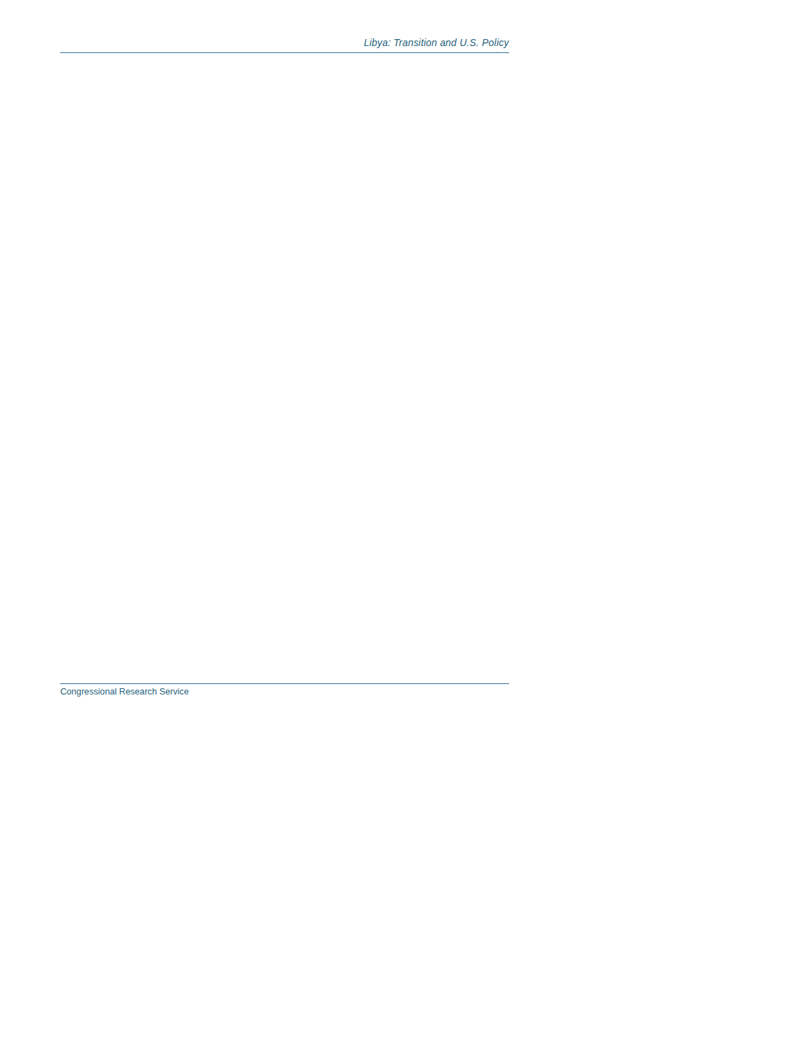Libya: Transition and U.S. Policy
Congressional Research Service